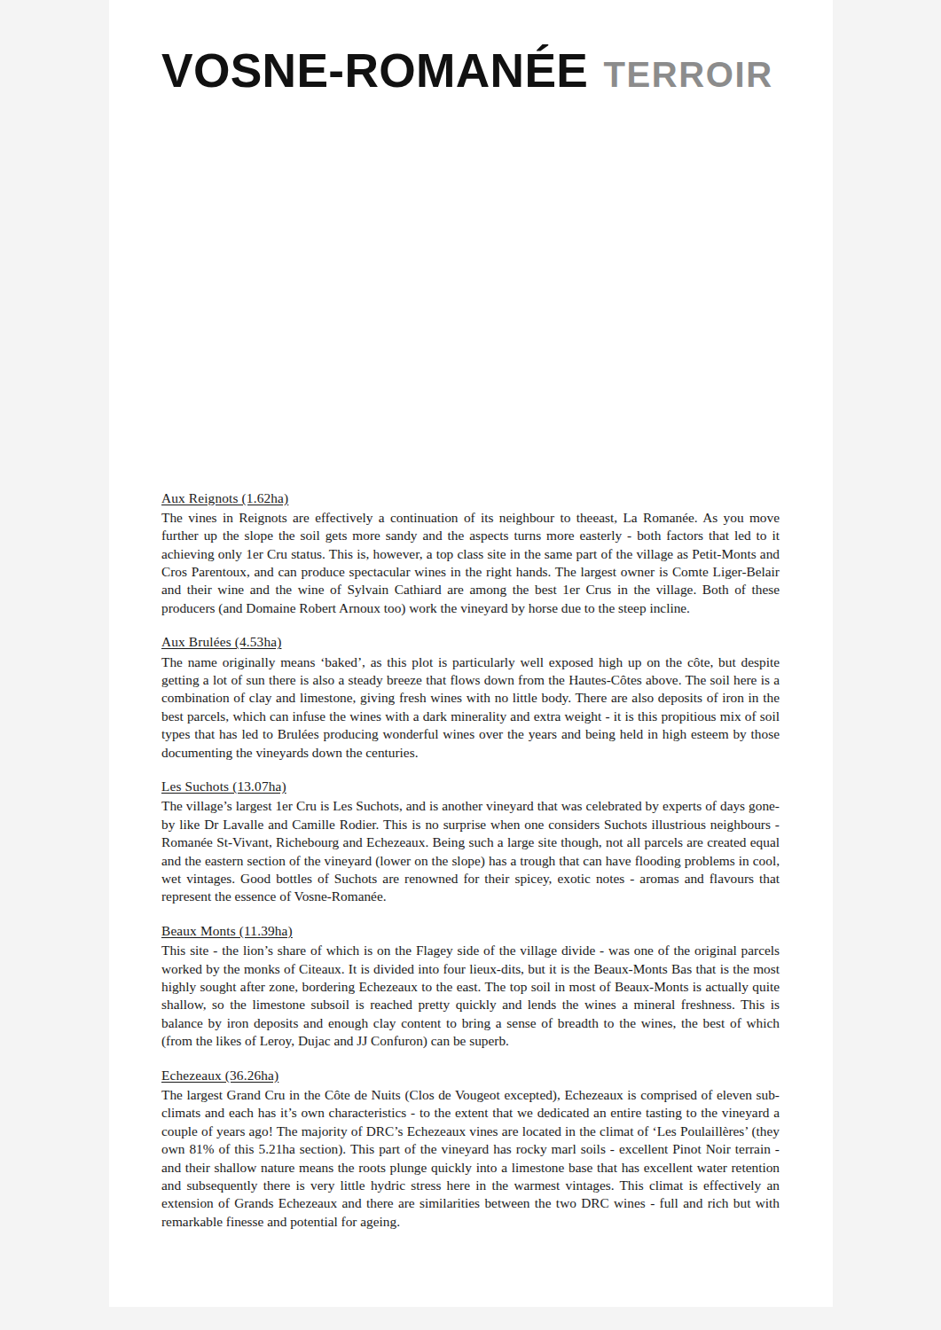VOSNE-ROMANÉE TERROIR
Aux Reignots (1.62ha)
The vines in Reignots are effectively a continuation of its neighbour to theeast, La Romanée. As you move further up the slope the soil gets more sandy and the aspects turns more easterly - both factors that led to it achieving only 1er Cru status. This is, however, a top class site in the same part of the village as Petit-Monts and Cros Parentoux, and can produce spectacular wines in the right hands. The largest owner is Comte Liger-Belair and their wine and the wine of Sylvain Cathiard are among the best 1er Crus in the village. Both of these producers (and Domaine Robert Arnoux too) work the vineyard by horse due to the steep incline.
Aux Brulées (4.53ha)
The name originally means ‘baked’, as this plot is particularly well exposed high up on the côte, but despite getting a lot of sun there is also a steady breeze that flows down from the Hautes-Côtes above. The soil here is a combination of clay and limestone, giving fresh wines with no little body. There are also deposits of iron in the best parcels, which can infuse the wines with a dark minerality and extra weight - it is this propitious mix of soil types that has led to Brulées producing wonderful wines over the years and being held in high esteem by those documenting the vineyards down the centuries.
Les Suchots (13.07ha)
The village’s largest 1er Cru is Les Suchots, and is another vineyard that was celebrated by experts of days gone-by like Dr Lavalle and Camille Rodier. This is no surprise when one considers Suchots illustrious neighbours - Romanée St-Vivant, Richebourg and Echezeaux. Being such a large site though, not all parcels are created equal and the eastern section of the vineyard (lower on the slope) has a trough that can have flooding problems in cool, wet vintages. Good bottles of Suchots are renowned for their spicey, exotic notes - aromas and flavours that represent the essence of Vosne-Romanée.
Beaux Monts (11.39ha)
This site - the lion’s share of which is on the Flagey side of the village divide - was one of the original parcels worked by the monks of Citeaux. It is divided into four lieux-dits, but it is the Beaux-Monts Bas that is the most highly sought after zone, bordering Echezeaux to the east. The top soil in most of Beaux-Monts is actually quite shallow, so the limestone subsoil is reached pretty quickly and lends the wines a mineral freshness. This is balance by iron deposits and enough clay content to bring a sense of breadth to the wines, the best of which (from the likes of Leroy, Dujac and JJ Confuron) can be superb.
Echezeaux (36.26ha)
The largest Grand Cru in the Côte de Nuits (Clos de Vougeot excepted), Echezeaux is comprised of eleven sub-climats and each has it’s own characteristics - to the extent that we dedicated an entire tasting to the vineyard a couple of years ago! The majority of DRC’s Echezeaux vines are located in the climat of ‘Les Poulaillères’ (they own 81% of this 5.21ha section). This part of the vineyard has rocky marl soils - excellent Pinot Noir terrain - and their shallow nature means the roots plunge quickly into a limestone base that has excellent water retention and subsequently there is very little hydric stress here in the warmest vintages. This climat is effectively an extension of Grands Echezeaux and there are similarities between the two DRC wines - full and rich but with remarkable finesse and potential for ageing.